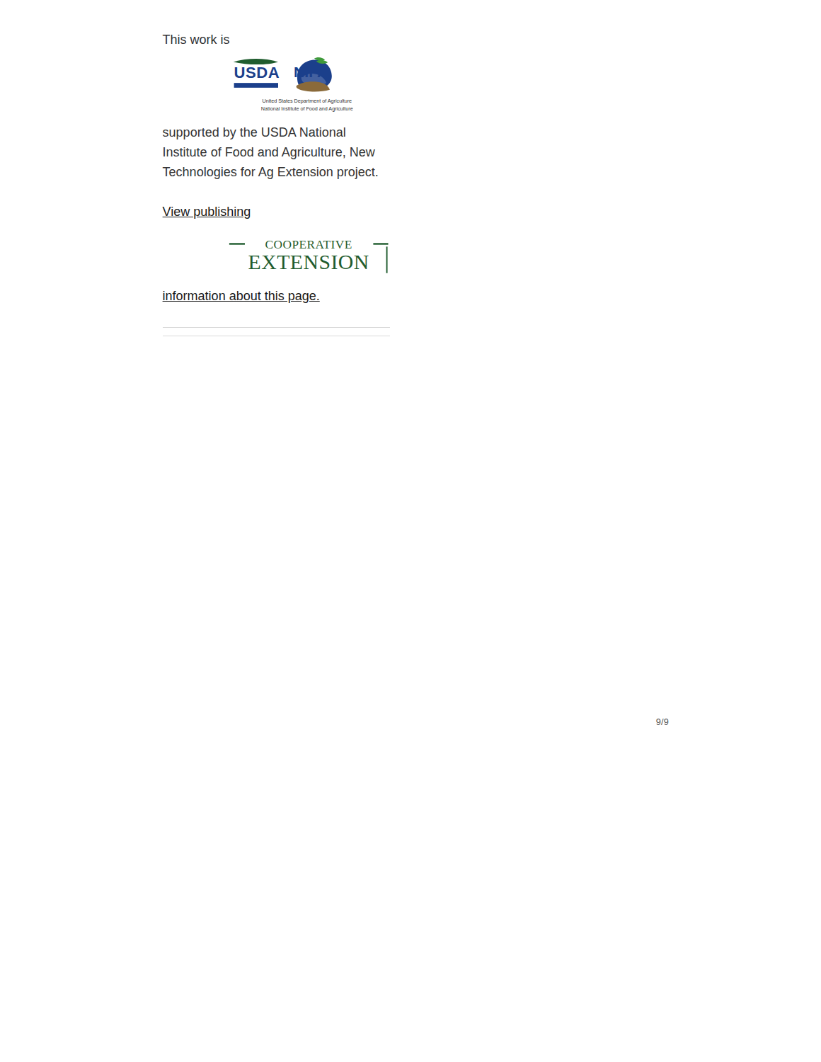This work is
USDA NIFA United States Department of Agriculture National Institute of Food and Agriculture
supported by the USDA National Institute of Food and Agriculture, New Technologies for Ag Extension project.
View publishing
COOPERATIVE EXTENSION
information about this page.
9/9